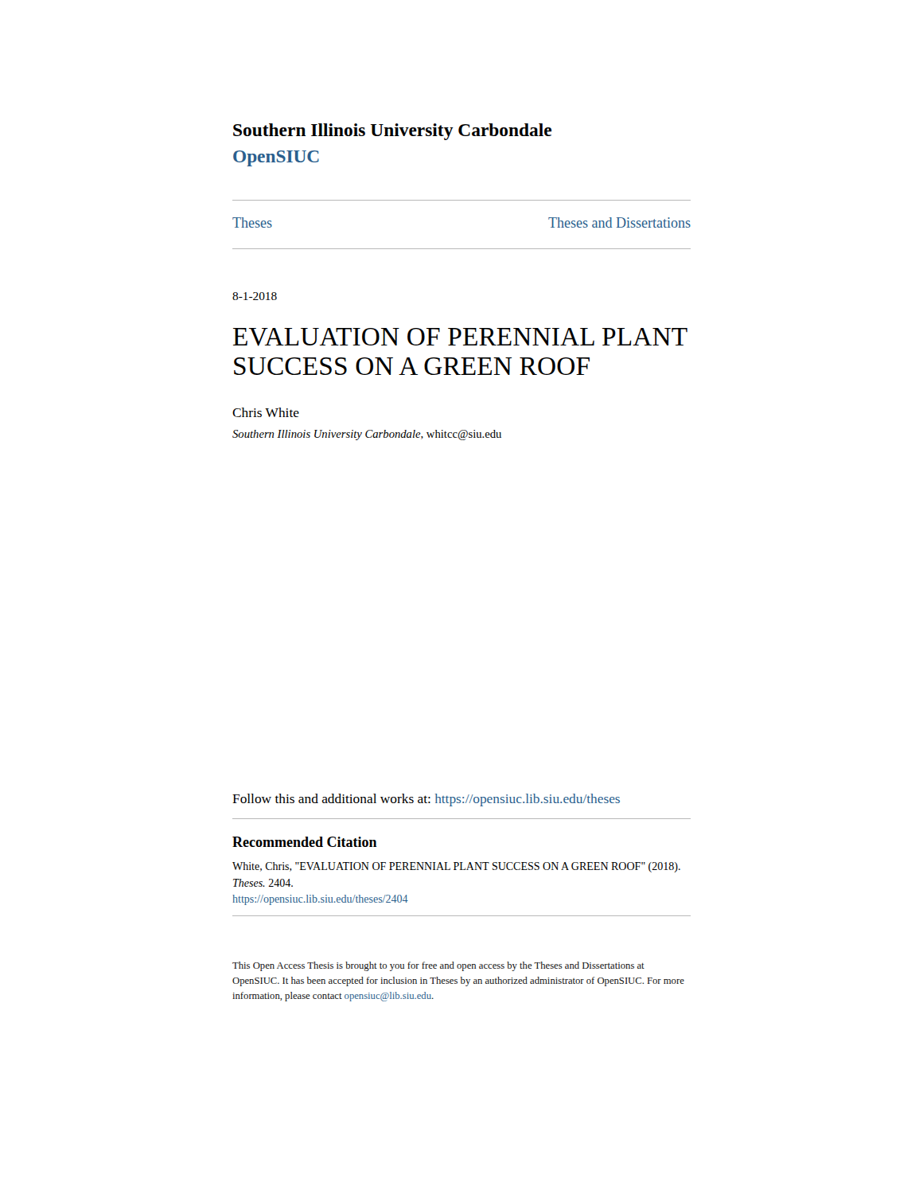Southern Illinois University Carbondale
OpenSIUC
Theses
Theses and Dissertations
8-1-2018
EVALUATION OF PERENNIAL PLANT
SUCCESS ON A GREEN ROOF
Chris White
Southern Illinois University Carbondale, whitcc@siu.edu
Follow this and additional works at: https://opensiuc.lib.siu.edu/theses
Recommended Citation
White, Chris, "EVALUATION OF PERENNIAL PLANT SUCCESS ON A GREEN ROOF" (2018). Theses. 2404.
https://opensiuc.lib.siu.edu/theses/2404
This Open Access Thesis is brought to you for free and open access by the Theses and Dissertations at OpenSIUC. It has been accepted for inclusion in Theses by an authorized administrator of OpenSIUC. For more information, please contact opensiuc@lib.siu.edu.